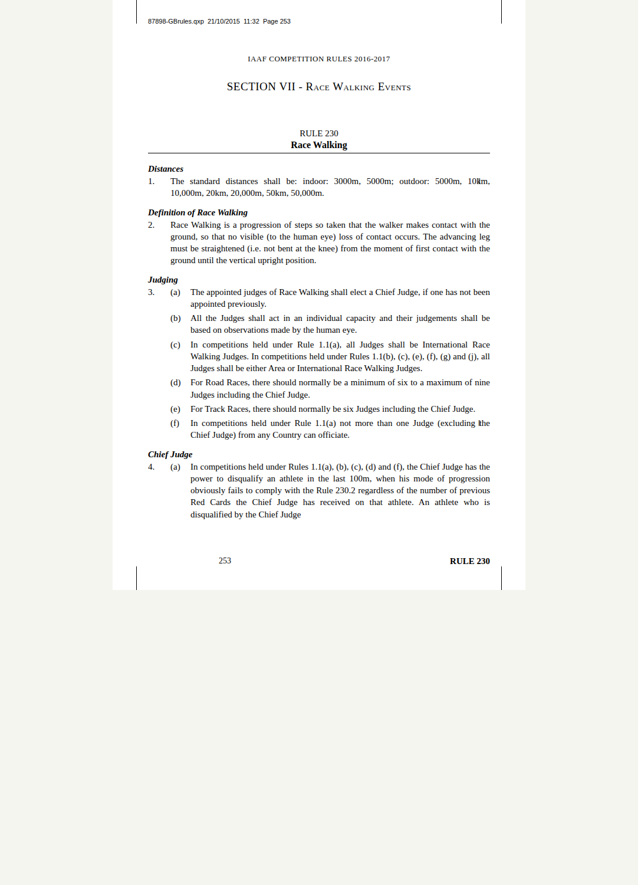87898-GBrules.qxp 21/10/2015 11:32 Page 253
IAAF COMPETITION RULES 2016-2017
SECTION VII - Race Walking Events
RULE 230
Race Walking
Distances
1. The standard distances shall be: indoor: 3000m, 5000m; outdoor: 5000m, 10km, 10,000m, 20km, 20,000m, 50km, 50,000m. ‖
Definition of Race Walking
2. Race Walking is a progression of steps so taken that the walker makes contact with the ground, so that no visible (to the human eye) loss of contact occurs. The advancing leg must be straightened (i.e. not bent at the knee) from the moment of first contact with the ground until the vertical upright position.
Judging
3.
(a) The appointed judges of Race Walking shall elect a Chief Judge, if one has not been appointed previously.
(b) All the Judges shall act in an individual capacity and their judgements shall be based on observations made by the human eye.
(c) In competitions held under Rule 1.1(a), all Judges shall be International Race Walking Judges. In competitions held under Rules 1.1(b), (c), (e), (f), (g) and (j), all Judges shall be either Area or International Race Walking Judges.
(d) For Road Races, there should normally be a minimum of six to a maximum of nine Judges including the Chief Judge.
(e) For Track Races, there should normally be six Judges including the Chief Judge.
(f) In competitions held under Rule 1.1(a) not more than one Judge (excluding the Chief Judge) from any Country can officiate.‖
Chief Judge
4.
(a) In competitions held under Rules 1.1(a), (b), (c), (d) and (f), the Chief Judge has the power to disqualify an athlete in the last 100m, when his mode of progression obviously fails to comply with the Rule 230.2 regardless of the number of previous Red Cards the Chief Judge has received on that athlete. An athlete who is disqualified by the Chief Judge
253 RULE 230